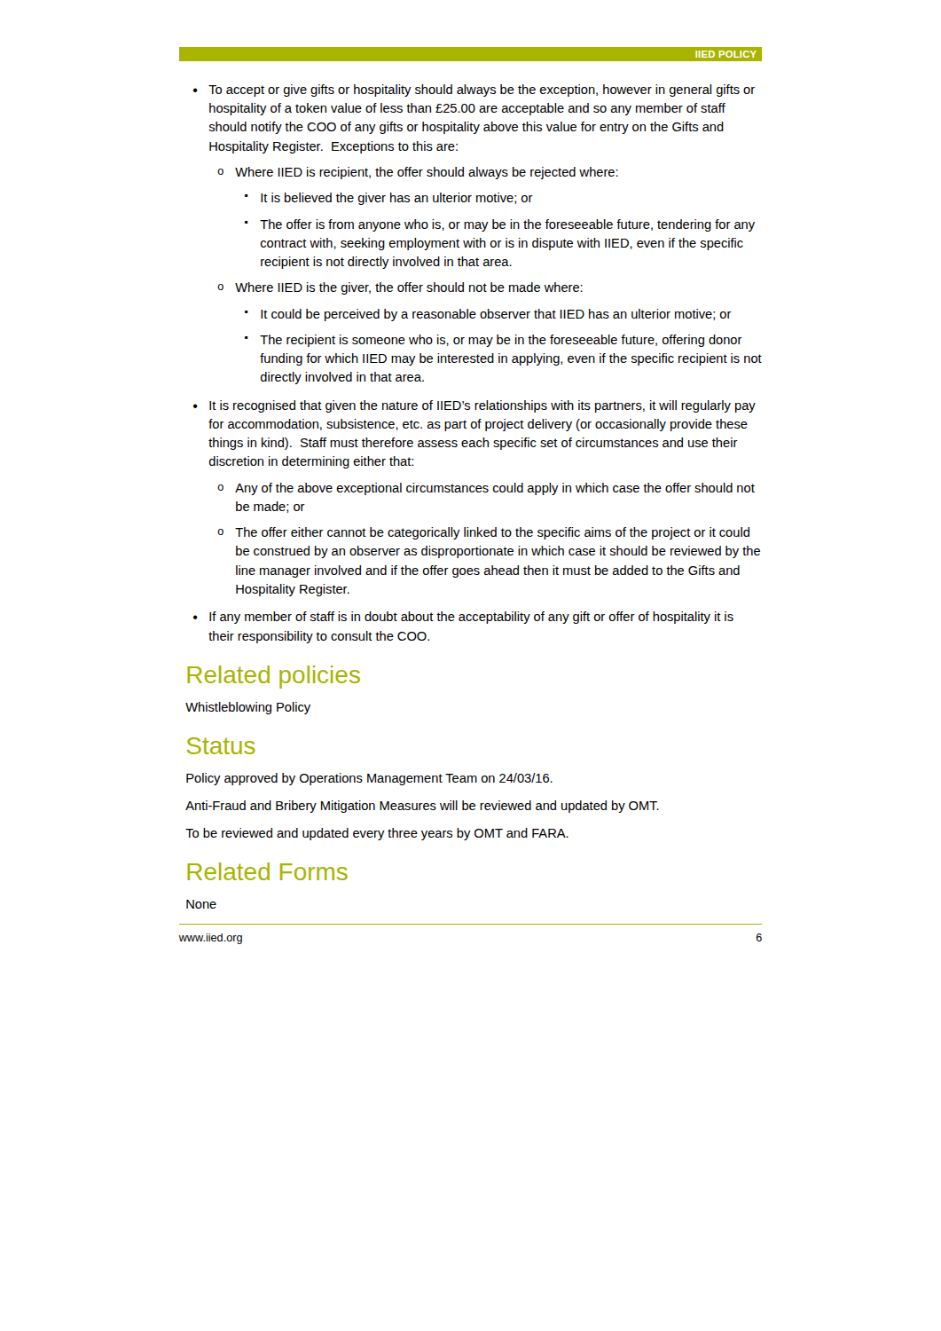IIED POLICY
To accept or give gifts or hospitality should always be the exception, however in general gifts or hospitality of a token value of less than £25.00 are acceptable and so any member of staff should notify the COO of any gifts or hospitality above this value for entry on the Gifts and Hospitality Register. Exceptions to this are:
Where IIED is recipient, the offer should always be rejected where:
It is believed the giver has an ulterior motive; or
The offer is from anyone who is, or may be in the foreseeable future, tendering for any contract with, seeking employment with or is in dispute with IIED, even if the specific recipient is not directly involved in that area.
Where IIED is the giver, the offer should not be made where:
It could be perceived by a reasonable observer that IIED has an ulterior motive; or
The recipient is someone who is, or may be in the foreseeable future, offering donor funding for which IIED may be interested in applying, even if the specific recipient is not directly involved in that area.
It is recognised that given the nature of IIED’s relationships with its partners, it will regularly pay for accommodation, subsistence, etc. as part of project delivery (or occasionally provide these things in kind). Staff must therefore assess each specific set of circumstances and use their discretion in determining either that:
Any of the above exceptional circumstances could apply in which case the offer should not be made; or
The offer either cannot be categorically linked to the specific aims of the project or it could be construed by an observer as disproportionate in which case it should be reviewed by the line manager involved and if the offer goes ahead then it must be added to the Gifts and Hospitality Register.
If any member of staff is in doubt about the acceptability of any gift or offer of hospitality it is their responsibility to consult the COO.
Related policies
Whistleblowing Policy
Status
Policy approved by Operations Management Team on 24/03/16.
Anti-Fraud and Bribery Mitigation Measures will be reviewed and updated by OMT.
To be reviewed and updated every three years by OMT and FARA.
Related Forms
None
www.iied.org 6